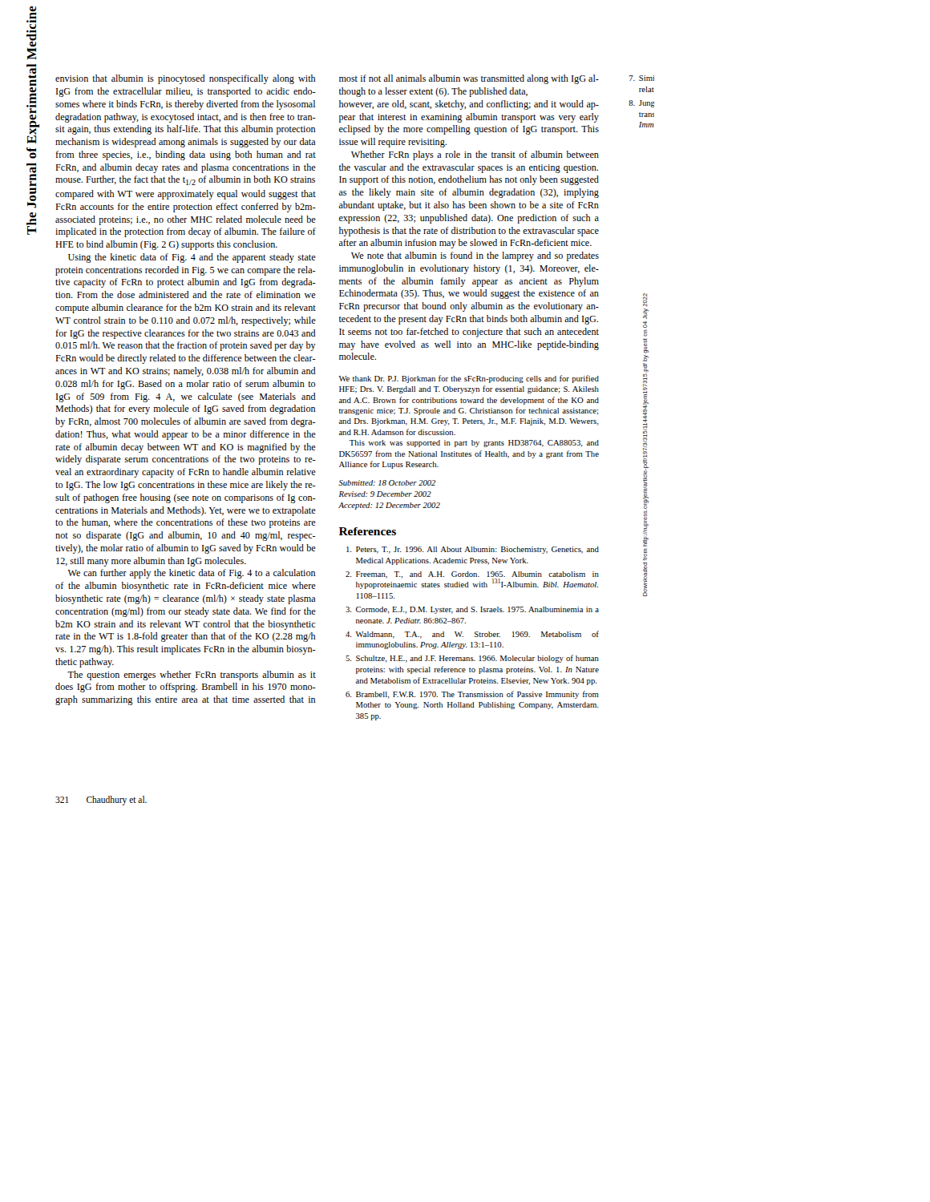The Journal of Experimental Medicine
Downloaded from http://rupress.org/jem/article-pdf/197/3/315/1144494/jem197315.pdf by guest on 04 July 2022
envision that albumin is pinocytosed nonspecifically along with IgG from the extracellular milieu, is transported to acidic endosomes where it binds FcRn, is thereby diverted from the lysosomal degradation pathway, is exocytosed intact, and is then free to transit again, thus extending its half-life. That this albumin protection mechanism is widespread among animals is suggested by our data from three species, i.e., binding data using both human and rat FcRn, and albumin decay rates and plasma concentrations in the mouse. Further, the fact that the t1/2 of albumin in both KO strains compared with WT were approximately equal would suggest that FcRn accounts for the entire protection effect conferred by b2m-associated proteins; i.e., no other MHC related molecule need be implicated in the protection from decay of albumin. The failure of HFE to bind albumin (Fig. 2 G) supports this conclusion.
Using the kinetic data of Fig. 4 and the apparent steady state protein concentrations recorded in Fig. 5 we can compare the relative capacity of FcRn to protect albumin and IgG from degradation. From the dose administered and the rate of elimination we compute albumin clearance for the b2m KO strain and its relevant WT control strain to be 0.110 and 0.072 ml/h, respectively; while for IgG the respective clearances for the two strains are 0.043 and 0.015 ml/h. We reason that the fraction of protein saved per day by FcRn would be directly related to the difference between the clearances in WT and KO strains; namely, 0.038 ml/h for albumin and 0.028 ml/h for IgG. Based on a molar ratio of serum albumin to IgG of 509 from Fig. 4 A, we calculate (see Materials and Methods) that for every molecule of IgG saved from degradation by FcRn, almost 700 molecules of albumin are saved from degradation! Thus, what would appear to be a minor difference in the rate of albumin decay between WT and KO is magnified by the widely disparate serum concentrations of the two proteins to reveal an extraordinary capacity of FcRn to handle albumin relative to IgG. The low IgG concentrations in these mice are likely the result of pathogen free housing (see note on comparisons of Ig concentrations in Materials and Methods). Yet, were we to extrapolate to the human, where the concentrations of these two proteins are not so disparate (IgG and albumin, 10 and 40 mg/ml, respectively), the molar ratio of albumin to IgG saved by FcRn would be 12, still many more albumin than IgG molecules.
We can further apply the kinetic data of Fig. 4 to a calculation of the albumin biosynthetic rate in FcRn-deficient mice where biosynthetic rate (mg/h) = clearance (ml/h) × steady state plasma concentration (mg/ml) from our steady state data. We find for the b2m KO strain and its relevant WT control that the biosynthetic rate in the WT is 1.8-fold greater than that of the KO (2.28 mg/h vs. 1.27 mg/h). This result implicates FcRn in the albumin biosynthetic pathway.
The question emerges whether FcRn transports albumin as it does IgG from mother to offspring. Brambell in his 1970 monograph summarizing this entire area at that time asserted that in most if not all animals albumin was transmitted along with IgG although to a lesser extent (6). The published data,
however, are old, scant, sketchy, and conflicting; and it would appear that interest in examining albumin transport was very early eclipsed by the more compelling question of IgG transport. This issue will require revisiting.
Whether FcRn plays a role in the transit of albumin between the vascular and the extravascular spaces is an enticing question. In support of this notion, endothelium has not only been suggested as the likely main site of albumin degradation (32), implying abundant uptake, but it also has been shown to be a site of FcRn expression (22, 33; unpublished data). One prediction of such a hypothesis is that the rate of distribution to the extravascular space after an albumin infusion may be slowed in FcRn-deficient mice.
We note that albumin is found in the lamprey and so predates immunoglobulin in evolutionary history (1, 34). Moreover, elements of the albumin family appear as ancient as Phylum Echinodermata (35). Thus, we would suggest the existence of an FcRn precursor that bound only albumin as the evolutionary antecedent to the present day FcRn that binds both albumin and IgG. It seems not too far-fetched to conjecture that such an antecedent may have evolved as well into an MHC-like peptide-binding molecule.
We thank Dr. P.J. Bjorkman for the sFcRn-producing cells and for purified HFE; Drs. V. Bergdall and T. Oberyszyn for essential guidance; S. Akilesh and A.C. Brown for contributions toward the development of the KO and transgenic mice; T.J. Sproule and G. Christianson for technical assistance; and Drs. Bjorkman, H.M. Grey, T. Peters, Jr., M.F. Flajnik, M.D. Wewers, and R.H. Adamson for discussion.
This work was supported in part by grants HD38764, CA88053, and DK56597 from the National Institutes of Health, and by a grant from The Alliance for Lupus Research.
Submitted: 18 October 2002
Revised: 9 December 2002
Accepted: 12 December 2002
References
Peters, T., Jr. 1996. All About Albumin: Biochemistry, Genetics, and Medical Applications. Academic Press, New York.
Freeman, T., and A.H. Gordon. 1965. Albumin catabolism in hypoproteinaemic states studied with 131I-Albumin. Bibl. Haematol. 1108–1115.
Cormode, E.J., D.M. Lyster, and S. Israels. 1975. Analbuminemia in a neonate. J. Pediatr. 86:862–867.
Waldmann, T.A., and W. Strober. 1969. Metabolism of immunoglobulins. Prog. Allergy. 13:1–110.
Schultze, H.E., and J.F. Heremans. 1966. Molecular biology of human proteins: with special reference to plasma proteins. Vol. 1. In Nature and Metabolism of Extracellular Proteins. Elsevier, New York. 904 pp.
Brambell, F.W.R. 1970. The Transmission of Passive Immunity from Mother to Young. North Holland Publishing Company, Amsterdam. 385 pp.
Simister, N.E., and K.E. Mostov. 1989. An Fc receptor structurally related to MHC class I antigens. Nature. 337:184–187.
Junghans, R.P. 1997. The Brambell receptor (FcRB): mediator of transmission of immunity and protection from catabolism for IgG. Immunol. Res. 16:29–57.
321 Chaudhury et al.